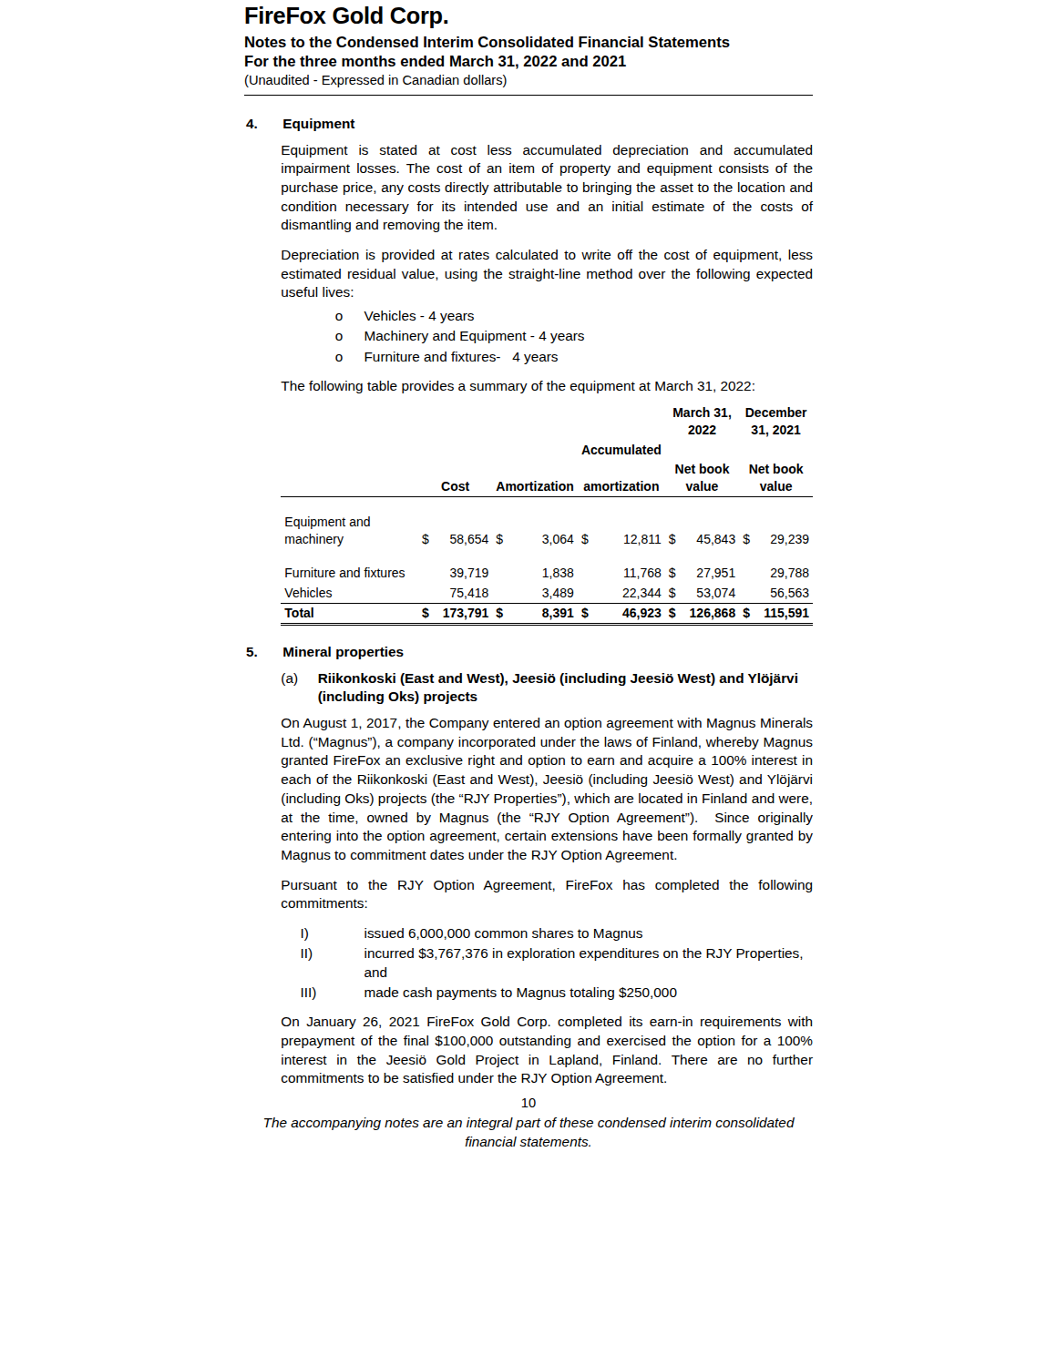FireFox Gold Corp.
Notes to the Condensed Interim Consolidated Financial Statements
For the three months ended March 31, 2022 and 2021
(Unaudited - Expressed in Canadian dollars)
4.
Equipment
Equipment is stated at cost less accumulated depreciation and accumulated impairment losses. The cost of an item of property and equipment consists of the purchase price, any costs directly attributable to bringing the asset to the location and condition necessary for its intended use and an initial estimate of the costs of dismantling and removing the item.
Depreciation is provided at rates calculated to write off the cost of equipment, less estimated residual value, using the straight-line method over the following expected useful lives:
Vehicles - 4 years
Machinery and Equipment - 4 years
Furniture and fixtures- 4 years
The following table provides a summary of the equipment at March 31, 2022:
| | | | | March 31, 2022 | December 31, 2021 |
| --- | --- | --- | --- | --- | --- |
| | | | Accumulated | | |
| | Cost | Amortization | amortization | Net book value | Net book value |
| Equipment and machinery | $ | 58,654 | $ | 3,064 | $ | 12,811 | $ | 45,843 | $ | 29,239 |
| Furniture and fixtures | | 39,719 | | 1,838 | | 11,768 | $ | 27,951 | | 29,788 |
| Vehicles | | 75,418 | | 3,489 | | 22,344 | $ | 53,074 | | 56,563 |
| Total | $ | 173,791 | $ | 8,391 | $ | 46,923 | $ | 126,868 | $ | 115,591 |
5.
Mineral properties
(a)
Riikonkoski (East and West), Jeesiö (including Jeesiö West) and Ylöjärvi (including Oks) projects
On August 1, 2017, the Company entered an option agreement with Magnus Minerals Ltd. (“Magnus”), a company incorporated under the laws of Finland, whereby Magnus granted FireFox an exclusive right and option to earn and acquire a 100% interest in each of the Riikonkoski (East and West), Jeesiö (including Jeesiö West) and Ylöjärvi (including Oks) projects (the “RJY Properties”), which are located in Finland and were, at the time, owned by Magnus (the “RJY Option Agreement”). Since originally entering into the option agreement, certain extensions have been formally granted by Magnus to commitment dates under the RJY Option Agreement.
Pursuant to the RJY Option Agreement, FireFox has completed the following commitments:
I) issued 6,000,000 common shares to Magnus
II) incurred $3,767,376 in exploration expenditures on the RJY Properties, and
III) made cash payments to Magnus totaling $250,000
On January 26, 2021 FireFox Gold Corp. completed its earn-in requirements with prepayment of the final $100,000 outstanding and exercised the option for a 100% interest in the Jeesiö Gold Project in Lapland, Finland. There are no further commitments to be satisfied under the RJY Option Agreement.
10
The accompanying notes are an integral part of these condensed interim consolidated financial statements.